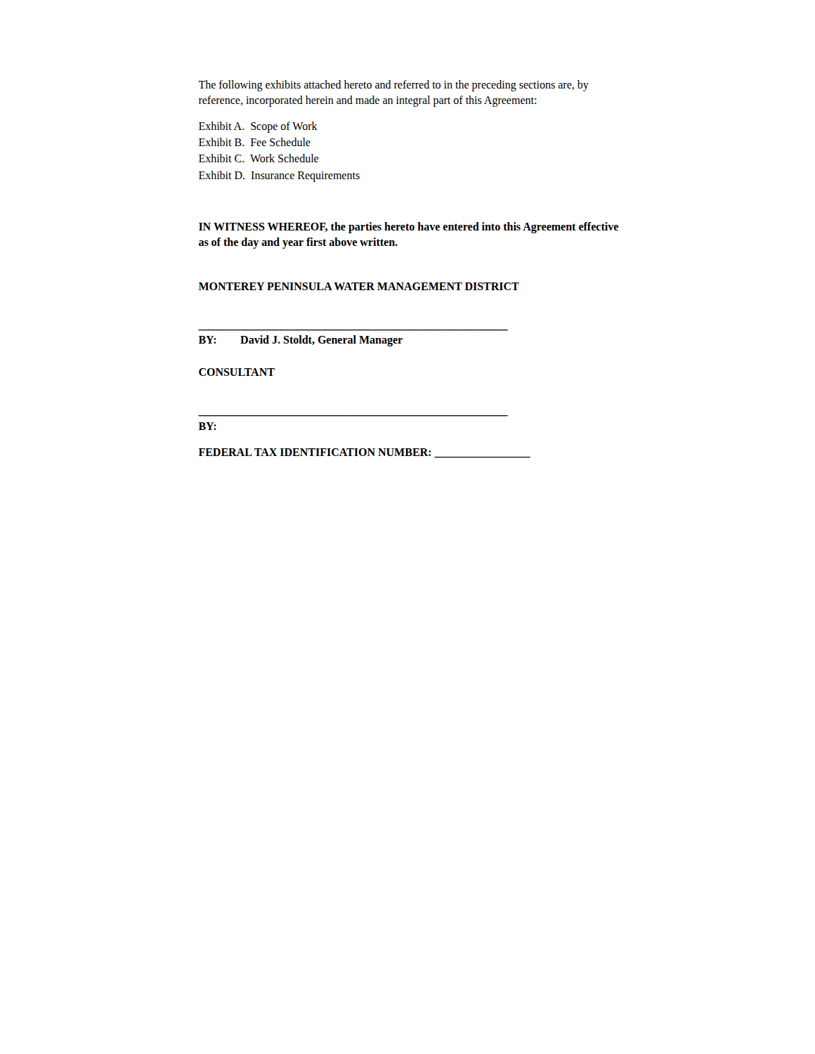The following exhibits attached hereto and referred to in the preceding sections are, by reference, incorporated herein and made an integral part of this Agreement:
Exhibit A. Scope of Work
Exhibit B. Fee Schedule
Exhibit C. Work Schedule
Exhibit D. Insurance Requirements
IN WITNESS WHEREOF, the parties hereto have entered into this Agreement effective as of the day and year first above written.
MONTEREY PENINSULA WATER MANAGEMENT DISTRICT
_______________________________________________________
BY: David J. Stoldt, General Manager
CONSULTANT
_______________________________________________________
BY:
FEDERAL TAX IDENTIFICATION NUMBER: _________________